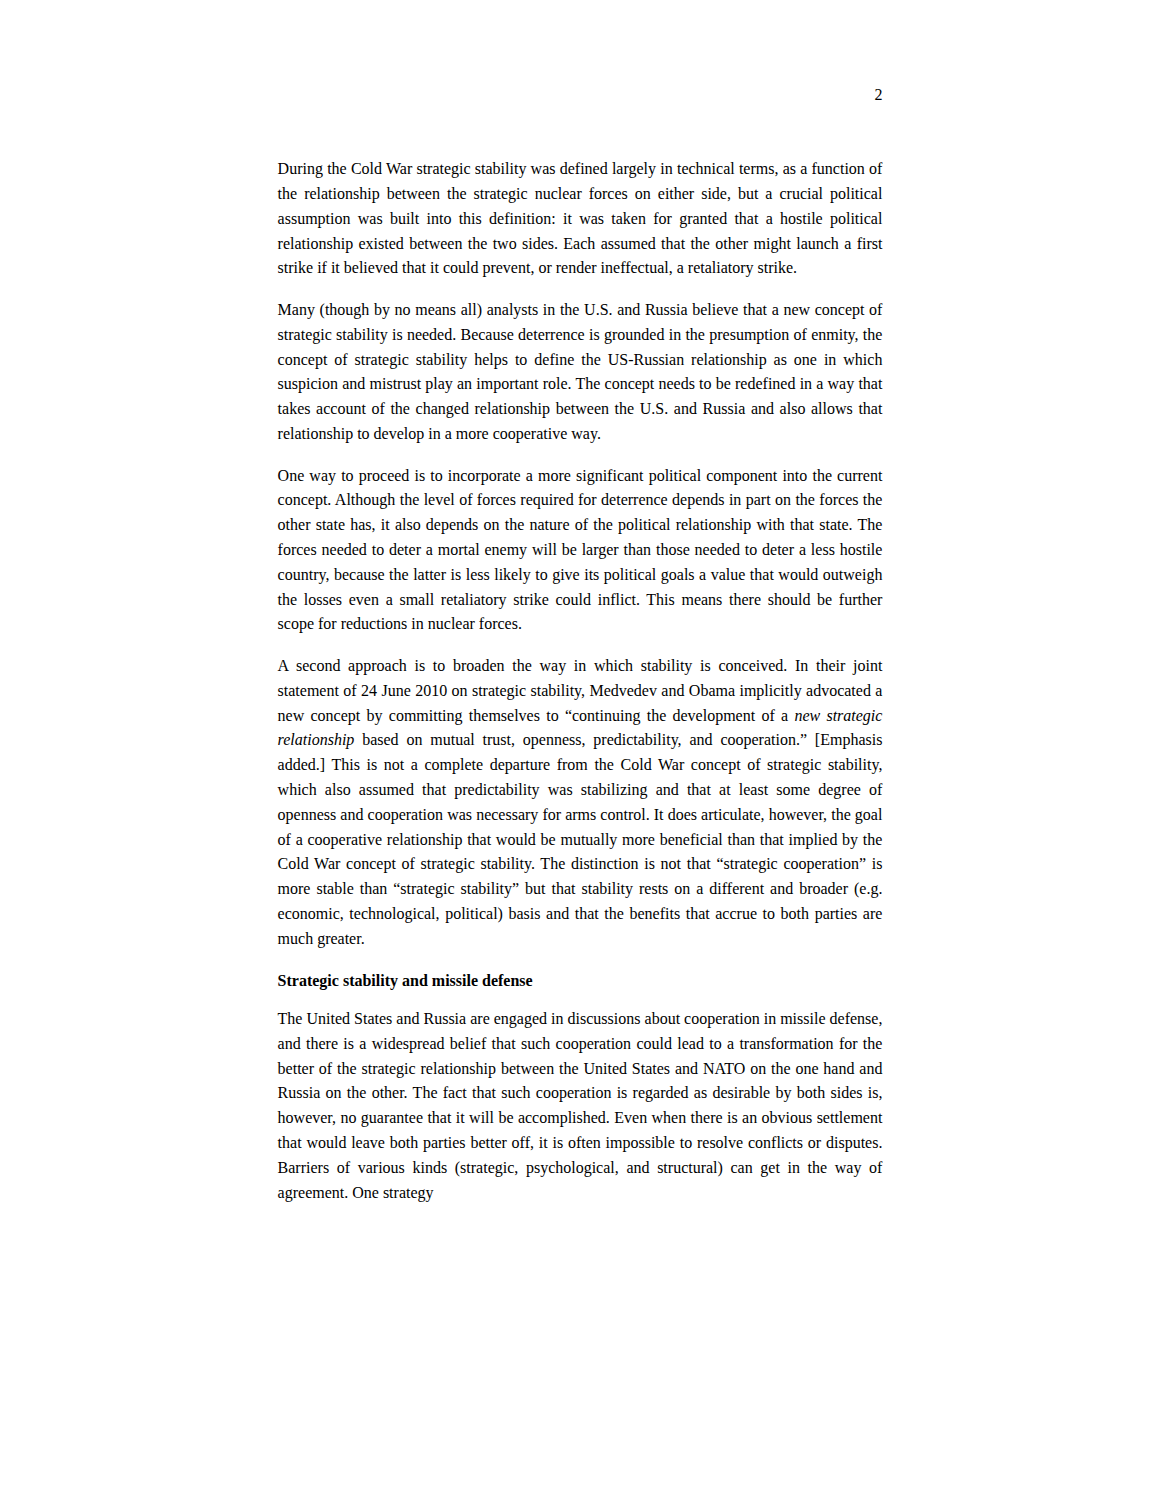2
During the Cold War strategic stability was defined largely in technical terms, as a function of the relationship between the strategic nuclear forces on either side, but a crucial political assumption was built into this definition: it was taken for granted that a hostile political relationship existed between the two sides. Each assumed that the other might launch a first strike if it believed that it could prevent, or render ineffectual, a retaliatory strike.
Many (though by no means all) analysts in the U.S. and Russia believe that a new concept of strategic stability is needed. Because deterrence is grounded in the presumption of enmity, the concept of strategic stability helps to define the US-Russian relationship as one in which suspicion and mistrust play an important role. The concept needs to be redefined in a way that takes account of the changed relationship between the U.S. and Russia and also allows that relationship to develop in a more cooperative way.
One way to proceed is to incorporate a more significant political component into the current concept. Although the level of forces required for deterrence depends in part on the forces the other state has, it also depends on the nature of the political relationship with that state. The forces needed to deter a mortal enemy will be larger than those needed to deter a less hostile country, because the latter is less likely to give its political goals a value that would outweigh the losses even a small retaliatory strike could inflict. This means there should be further scope for reductions in nuclear forces.
A second approach is to broaden the way in which stability is conceived. In their joint statement of 24 June 2010 on strategic stability, Medvedev and Obama implicitly advocated a new concept by committing themselves to “continuing the development of a new strategic relationship based on mutual trust, openness, predictability, and cooperation.” [Emphasis added.] This is not a complete departure from the Cold War concept of strategic stability, which also assumed that predictability was stabilizing and that at least some degree of openness and cooperation was necessary for arms control. It does articulate, however, the goal of a cooperative relationship that would be mutually more beneficial than that implied by the Cold War concept of strategic stability. The distinction is not that “strategic cooperation” is more stable than “strategic stability” but that stability rests on a different and broader (e.g. economic, technological, political) basis and that the benefits that accrue to both parties are much greater.
Strategic stability and missile defense
The United States and Russia are engaged in discussions about cooperation in missile defense, and there is a widespread belief that such cooperation could lead to a transformation for the better of the strategic relationship between the United States and NATO on the one hand and Russia on the other. The fact that such cooperation is regarded as desirable by both sides is, however, no guarantee that it will be accomplished. Even when there is an obvious settlement that would leave both parties better off, it is often impossible to resolve conflicts or disputes. Barriers of various kinds (strategic, psychological, and structural) can get in the way of agreement. One strategy